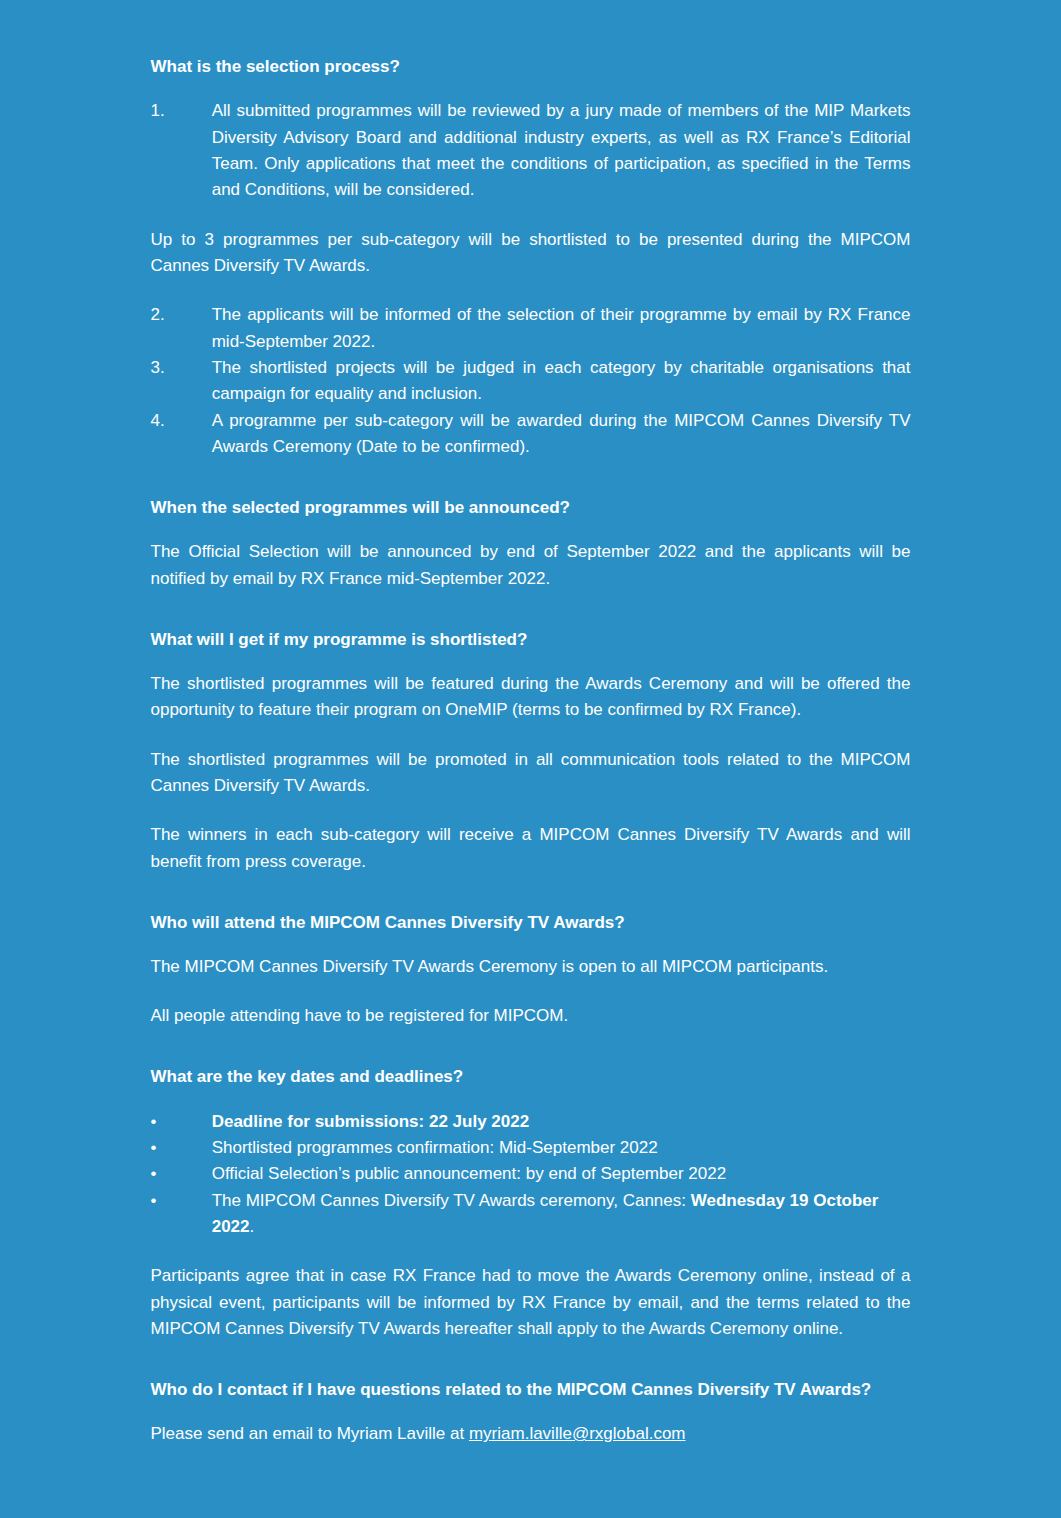What is the selection process?
1. All submitted programmes will be reviewed by a jury made of members of the MIP Markets Diversity Advisory Board and additional industry experts, as well as RX France’s Editorial Team. Only applications that meet the conditions of participation, as specified in the Terms and Conditions, will be considered.
Up to 3 programmes per sub-category will be shortlisted to be presented during the MIPCOM Cannes Diversify TV Awards.
2. The applicants will be informed of the selection of their programme by email by RX France mid-September 2022.
3. The shortlisted projects will be judged in each category by charitable organisations that campaign for equality and inclusion.
4. A programme per sub-category will be awarded during the MIPCOM Cannes Diversify TV Awards Ceremony (Date to be confirmed).
When the selected programmes will be announced?
The Official Selection will be announced by end of September 2022 and the applicants will be notified by email by RX France mid-September 2022.
What will I get if my programme is shortlisted?
The shortlisted programmes will be featured during the Awards Ceremony and will be offered the opportunity to feature their program on OneMIP (terms to be confirmed by RX France).
The shortlisted programmes will be promoted in all communication tools related to the MIPCOM Cannes Diversify TV Awards.
The winners in each sub-category will receive a MIPCOM Cannes Diversify TV Awards and will benefit from press coverage.
Who will attend the MIPCOM Cannes Diversify TV Awards?
The MIPCOM Cannes Diversify TV Awards Ceremony is open to all MIPCOM participants.
All people attending have to be registered for MIPCOM.
What are the key dates and deadlines?
•Deadline for submissions: 22 July 2022
•Shortlisted programmes confirmation: Mid-September 2022
•Official Selection’s public announcement: by end of September 2022
•The MIPCOM Cannes Diversify TV Awards ceremony, Cannes: Wednesday 19 October 2022.
Participants agree that in case RX France had to move the Awards Ceremony online, instead of a physical event, participants will be informed by RX France by email, and the terms related to the MIPCOM Cannes Diversify TV Awards hereafter shall apply to the Awards Ceremony online.
Who do I contact if I have questions related to the MIPCOM Cannes Diversify TV Awards?
Please send an email to Myriam Laville at myriam.laville@rxglobal.com